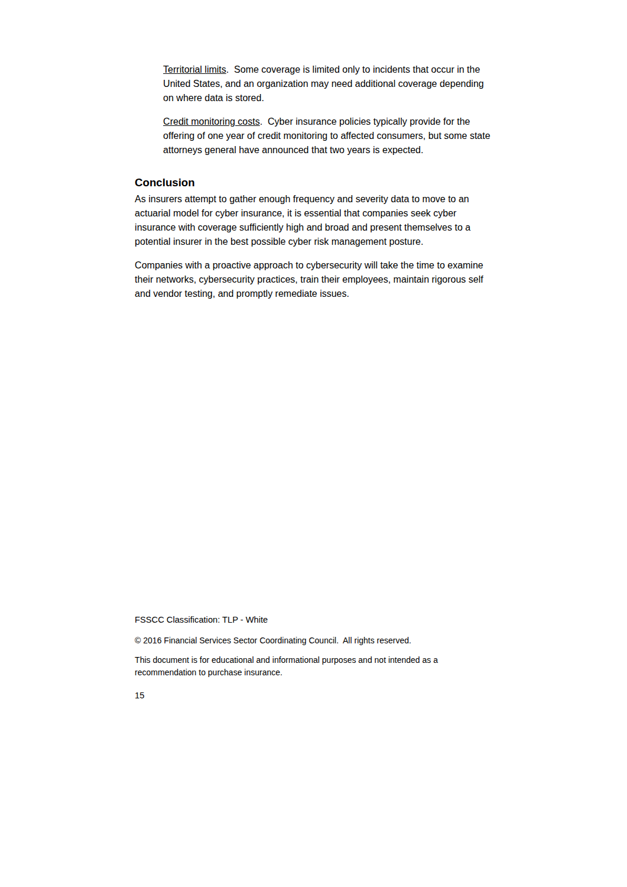Territorial limits. Some coverage is limited only to incidents that occur in the United States, and an organization may need additional coverage depending on where data is stored.
Credit monitoring costs. Cyber insurance policies typically provide for the offering of one year of credit monitoring to affected consumers, but some state attorneys general have announced that two years is expected.
Conclusion
As insurers attempt to gather enough frequency and severity data to move to an actuarial model for cyber insurance, it is essential that companies seek cyber insurance with coverage sufficiently high and broad and present themselves to a potential insurer in the best possible cyber risk management posture.
Companies with a proactive approach to cybersecurity will take the time to examine their networks, cybersecurity practices, train their employees, maintain rigorous self and vendor testing, and promptly remediate issues.
FSSCC Classification: TLP - White
© 2016 Financial Services Sector Coordinating Council. All rights reserved.
This document is for educational and informational purposes and not intended as a recommendation to purchase insurance.
15